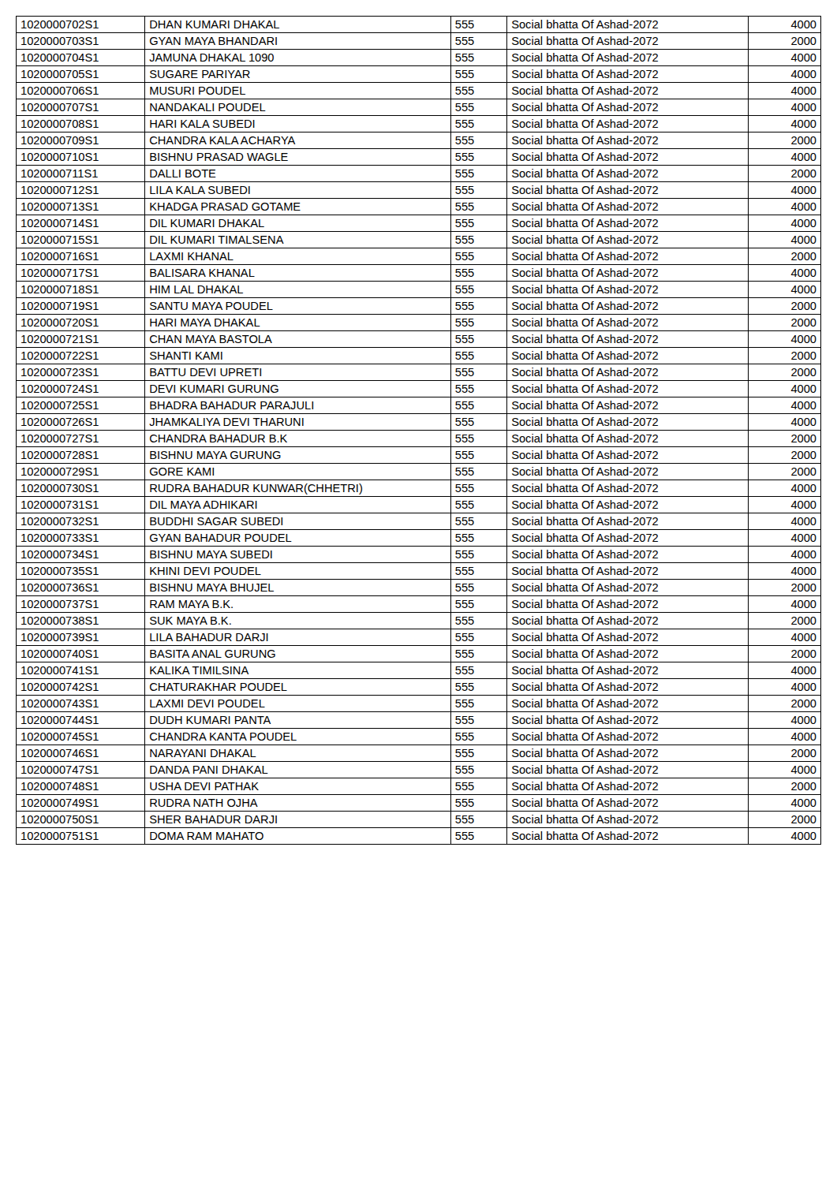| 1020000702S1 | DHAN KUMARI DHAKAL | 555 | Social bhatta Of Ashad-2072 | 4000 |
| 1020000703S1 | GYAN MAYA BHANDARI | 555 | Social bhatta Of Ashad-2072 | 2000 |
| 1020000704S1 | JAMUNA DHAKAL 1090 | 555 | Social bhatta Of Ashad-2072 | 4000 |
| 1020000705S1 | SUGARE PARIYAR | 555 | Social bhatta Of Ashad-2072 | 4000 |
| 1020000706S1 | MUSURI POUDEL | 555 | Social bhatta Of Ashad-2072 | 4000 |
| 1020000707S1 | NANDAKALI POUDEL | 555 | Social bhatta Of Ashad-2072 | 4000 |
| 1020000708S1 | HARI KALA SUBEDI | 555 | Social bhatta Of Ashad-2072 | 4000 |
| 1020000709S1 | CHANDRA KALA ACHARYA | 555 | Social bhatta Of Ashad-2072 | 2000 |
| 1020000710S1 | BISHNU PRASAD WAGLE | 555 | Social bhatta Of Ashad-2072 | 4000 |
| 1020000711S1 | DALLI BOTE | 555 | Social bhatta Of Ashad-2072 | 2000 |
| 1020000712S1 | LILA KALA SUBEDI | 555 | Social bhatta Of Ashad-2072 | 4000 |
| 1020000713S1 | KHADGA PRASAD GOTAME | 555 | Social bhatta Of Ashad-2072 | 4000 |
| 1020000714S1 | DIL KUMARI DHAKAL | 555 | Social bhatta Of Ashad-2072 | 4000 |
| 1020000715S1 | DIL KUMARI TIMALSENA | 555 | Social bhatta Of Ashad-2072 | 4000 |
| 1020000716S1 | LAXMI KHANAL | 555 | Social bhatta Of Ashad-2072 | 2000 |
| 1020000717S1 | BALISARA KHANAL | 555 | Social bhatta Of Ashad-2072 | 4000 |
| 1020000718S1 | HIM LAL DHAKAL | 555 | Social bhatta Of Ashad-2072 | 4000 |
| 1020000719S1 | SANTU MAYA POUDEL | 555 | Social bhatta Of Ashad-2072 | 2000 |
| 1020000720S1 | HARI MAYA DHAKAL | 555 | Social bhatta Of Ashad-2072 | 2000 |
| 1020000721S1 | CHAN MAYA BASTOLA | 555 | Social bhatta Of Ashad-2072 | 4000 |
| 1020000722S1 | SHANTI KAMI | 555 | Social bhatta Of Ashad-2072 | 2000 |
| 1020000723S1 | BATTU DEVI UPRETI | 555 | Social bhatta Of Ashad-2072 | 2000 |
| 1020000724S1 | DEVI KUMARI GURUNG | 555 | Social bhatta Of Ashad-2072 | 4000 |
| 1020000725S1 | BHADRA BAHADUR PARAJULI | 555 | Social bhatta Of Ashad-2072 | 4000 |
| 1020000726S1 | JHAMKALIYA DEVI THARUNI | 555 | Social bhatta Of Ashad-2072 | 4000 |
| 1020000727S1 | CHANDRA BAHADUR B.K | 555 | Social bhatta Of Ashad-2072 | 2000 |
| 1020000728S1 | BISHNU MAYA GURUNG | 555 | Social bhatta Of Ashad-2072 | 2000 |
| 1020000729S1 | GORE KAMI | 555 | Social bhatta Of Ashad-2072 | 2000 |
| 1020000730S1 | RUDRA BAHADUR KUNWAR(CHHETRI) | 555 | Social bhatta Of Ashad-2072 | 4000 |
| 1020000731S1 | DIL MAYA ADHIKARI | 555 | Social bhatta Of Ashad-2072 | 4000 |
| 1020000732S1 | BUDDHI SAGAR SUBEDI | 555 | Social bhatta Of Ashad-2072 | 4000 |
| 1020000733S1 | GYAN BAHADUR POUDEL | 555 | Social bhatta Of Ashad-2072 | 4000 |
| 1020000734S1 | BISHNU MAYA SUBEDI | 555 | Social bhatta Of Ashad-2072 | 4000 |
| 1020000735S1 | KHINI DEVI POUDEL | 555 | Social bhatta Of Ashad-2072 | 4000 |
| 1020000736S1 | BISHNU MAYA BHUJEL | 555 | Social bhatta Of Ashad-2072 | 2000 |
| 1020000737S1 | RAM MAYA B.K. | 555 | Social bhatta Of Ashad-2072 | 4000 |
| 1020000738S1 | SUK MAYA B.K. | 555 | Social bhatta Of Ashad-2072 | 2000 |
| 1020000739S1 | LILA BAHADUR DARJI | 555 | Social bhatta Of Ashad-2072 | 4000 |
| 1020000740S1 | BASITA ANAL GURUNG | 555 | Social bhatta Of Ashad-2072 | 2000 |
| 1020000741S1 | KALIKA TIMILSINA | 555 | Social bhatta Of Ashad-2072 | 4000 |
| 1020000742S1 | CHATURAKHAR POUDEL | 555 | Social bhatta Of Ashad-2072 | 4000 |
| 1020000743S1 | LAXMI DEVI POUDEL | 555 | Social bhatta Of Ashad-2072 | 2000 |
| 1020000744S1 | DUDH KUMARI PANTA | 555 | Social bhatta Of Ashad-2072 | 4000 |
| 1020000745S1 | CHANDRA KANTA POUDEL | 555 | Social bhatta Of Ashad-2072 | 4000 |
| 1020000746S1 | NARAYANI DHAKAL | 555 | Social bhatta Of Ashad-2072 | 2000 |
| 1020000747S1 | DANDA PANI DHAKAL | 555 | Social bhatta Of Ashad-2072 | 4000 |
| 1020000748S1 | USHA DEVI PATHAK | 555 | Social bhatta Of Ashad-2072 | 2000 |
| 1020000749S1 | RUDRA NATH OJHA | 555 | Social bhatta Of Ashad-2072 | 4000 |
| 1020000750S1 | SHER BAHADUR DARJI | 555 | Social bhatta Of Ashad-2072 | 2000 |
| 1020000751S1 | DOMA RAM MAHATO | 555 | Social bhatta Of Ashad-2072 | 4000 |